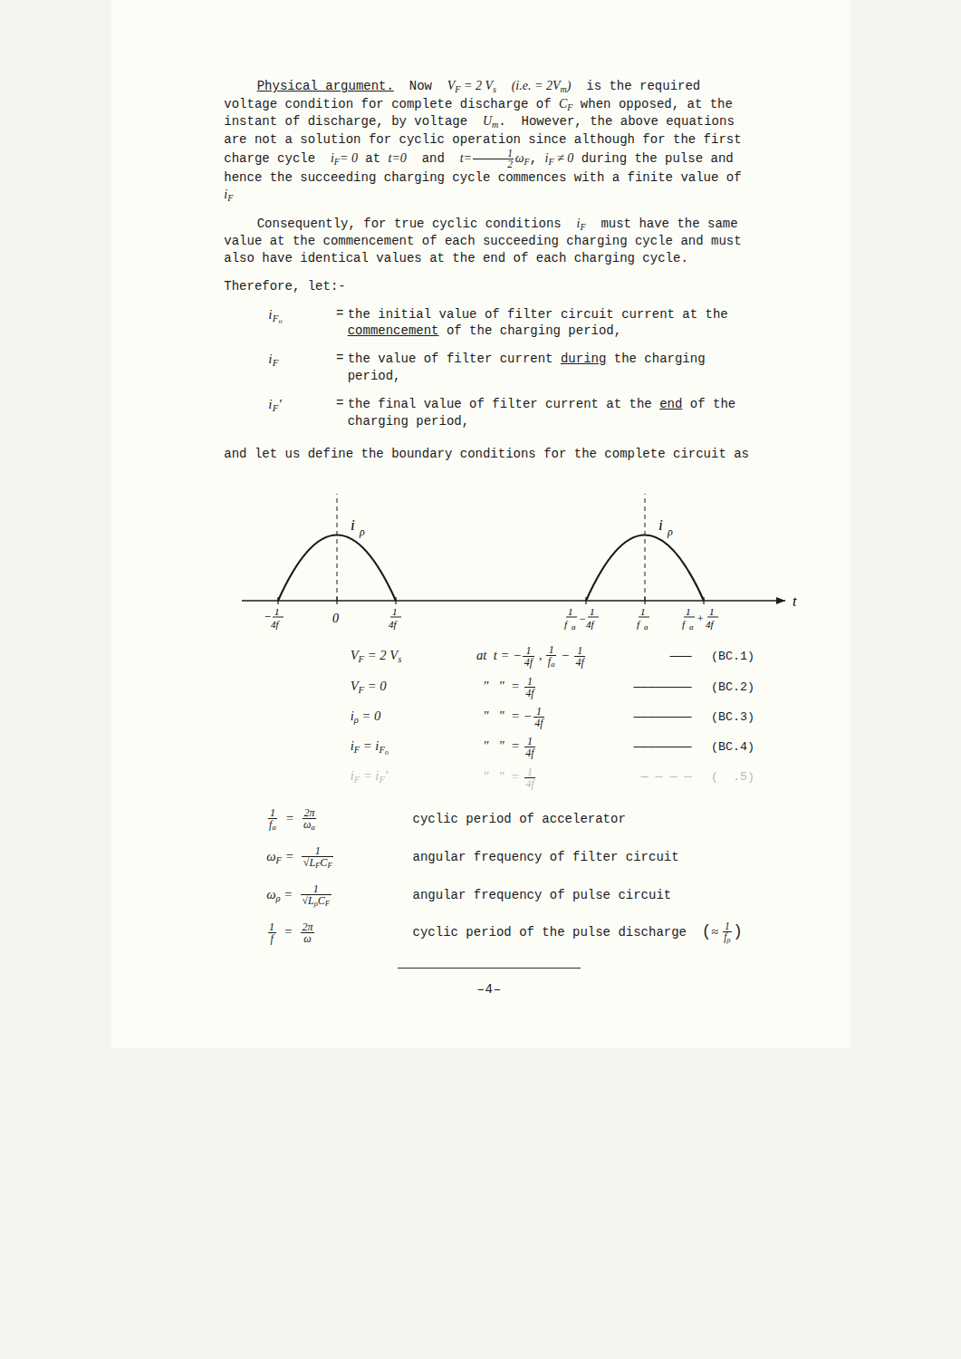Physical argument. Now VF = 2 Vs (i.e. = 2Vm) is the required voltage condition for complete discharge of CF when opposed, at the instant of discharge, by voltage Um. However, the above equations are not a solution for cyclic operation since although for the first charge cycle iF= 0 at t=0 and t=12ωF, iF ≠ 0 during the pulse and hence the succeeding charging cycle commences with a finite value of iF
Consequently, for true cyclic conditions iF must have the same value at the commencement of each succeeding charging cycle and must also have identical values at the end of each charging cycle.
Therefore, let:-
iFo
=
the initial value of filter circuit current at the commencement of the charging period,
iF
=
the value of filter current during the charging period,
iF′
=
the final value of filter current at the end of the charging period,
and let us define the boundary conditions for the complete circuit as
t i ρ i ρ − 1 4f 0 1 4f 1 f a − 1 4f 1 f a 1 f a + 1 4f
VF = 2 Vs
at t = −14f , 1 fa − 14f
———
(BC.1)
VF = 0
" " = 14f
————————
(BC.2)
iρ = 0
" " = −14f
————————
(BC.3)
iF = iFo
" " = 14f
————————
(BC.4)
iF = iF′
" " = 14f
— — — —
( .5)
1 fa = 2π ωa
cyclic period of accelerator
ωF = 1√LFCF
angular frequency of filter circuit
ωρ = 1√Lρ CF
angular frequency of pulse circuit
1 f = 2π ω
cyclic period of the pulse discharge (≈ 1 fρ)
–4–